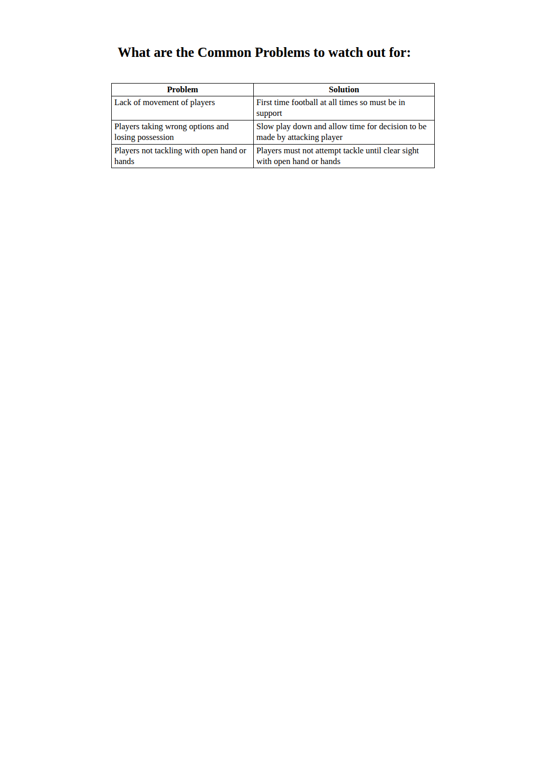What are the Common Problems to watch out for:
| Problem | Solution |
| --- | --- |
| Lack of movement of players | First time football at all times so must be in support |
| Players taking wrong options and losing possession | Slow play down and allow time for decision to be made by attacking player |
| Players not tackling with open hand or hands | Players must not attempt tackle until clear sight with open hand or hands |